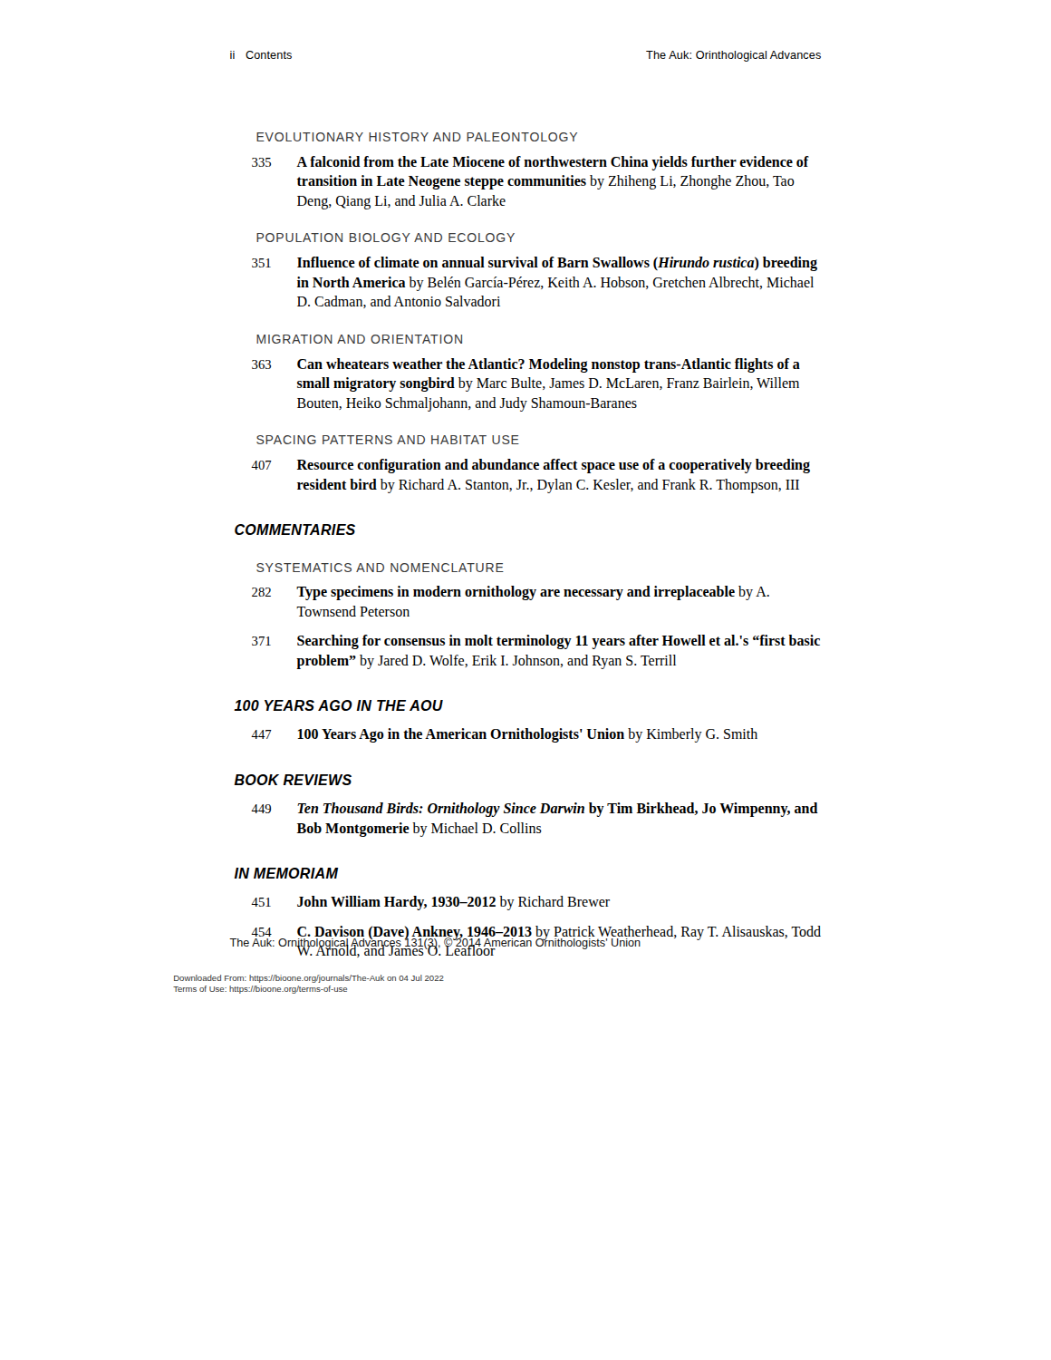ii Contents
The Auk: Orinthological Advances
EVOLUTIONARY HISTORY AND PALEONTOLOGY
335
A falconid from the Late Miocene of northwestern China yields further evidence of transition in Late Neogene steppe communities by Zhiheng Li, Zhonghe Zhou, Tao Deng, Qiang Li, and Julia A. Clarke
POPULATION BIOLOGY AND ECOLOGY
351
Influence of climate on annual survival of Barn Swallows (Hirundo rustica) breeding in North America by Belén García-Pérez, Keith A. Hobson, Gretchen Albrecht, Michael D. Cadman, and Antonio Salvadori
MIGRATION AND ORIENTATION
363
Can wheatears weather the Atlantic? Modeling nonstop trans-Atlantic flights of a small migratory songbird by Marc Bulte, James D. McLaren, Franz Bairlein, Willem Bouten, Heiko Schmaljohann, and Judy Shamoun-Baranes
SPACING PATTERNS AND HABITAT USE
407
Resource configuration and abundance affect space use of a cooperatively breeding resident bird by Richard A. Stanton, Jr., Dylan C. Kesler, and Frank R. Thompson, III
COMMENTARIES
SYSTEMATICS AND NOMENCLATURE
282
Type specimens in modern ornithology are necessary and irreplaceable by A. Townsend Peterson
371
Searching for consensus in molt terminology 11 years after Howell et al.'s “first basic problem” by Jared D. Wolfe, Erik I. Johnson, and Ryan S. Terrill
100 YEARS AGO IN THE AOU
447
100 Years Ago in the American Ornithologists' Union by Kimberly G. Smith
BOOK REVIEWS
449
Ten Thousand Birds: Ornithology Since Darwin by Tim Birkhead, Jo Wimpenny, and Bob Montgomerie by Michael D. Collins
IN MEMORIAM
451
John William Hardy, 1930–2012 by Richard Brewer
454
C. Davison (Dave) Ankney, 1946–2013 by Patrick Weatherhead, Ray T. Alisauskas, Todd W. Arnold, and James O. Leafloor
The Auk: Ornithological Advances 131(3), © 2014 American Ornithologists' Union
Downloaded From: https://bioone.org/journals/The-Auk on 04 Jul 2022
Terms of Use: https://bioone.org/terms-of-use